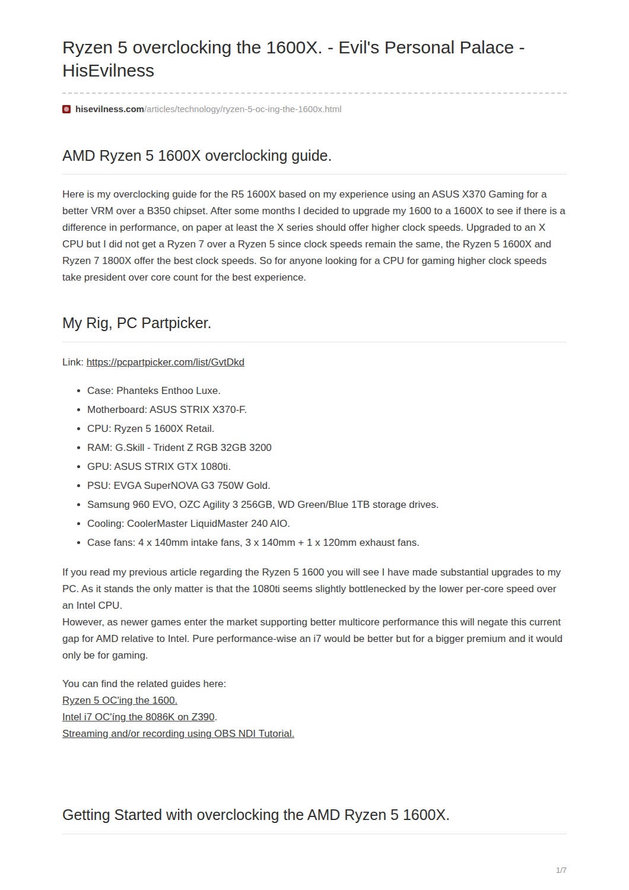Ryzen 5 overclocking the 1600X. - Evil's Personal Palace - HisEvilness
hisevilness.com/articles/technology/ryzen-5-oc-ing-the-1600x.html
AMD Ryzen 5 1600X overclocking guide.
Here is my overclocking guide for the R5 1600X based on my experience using an ASUS X370 Gaming for a better VRM over a B350 chipset. After some months I decided to upgrade my 1600 to a 1600X to see if there is a difference in performance, on paper at least the X series should offer higher clock speeds. Upgraded to an X CPU but I did not get a Ryzen 7 over a Ryzen 5 since clock speeds remain the same, the Ryzen 5 1600X and Ryzen 7 1800X offer the best clock speeds. So for anyone looking for a CPU for gaming higher clock speeds take president over core count for the best experience.
My Rig, PC Partpicker.
Link: https://pcpartpicker.com/list/GvtDkd
Case: Phanteks Enthoo Luxe.
Motherboard: ASUS STRIX X370-F.
CPU: Ryzen 5 1600X Retail.
RAM: G.Skill - Trident Z RGB 32GB 3200
GPU: ASUS STRIX GTX 1080ti.
PSU: EVGA SuperNOVA G3 750W Gold.
Samsung 960 EVO, OZC Agility 3 256GB, WD Green/Blue 1TB storage drives.
Cooling: CoolerMaster LiquidMaster 240 AIO.
Case fans: 4 x 140mm intake fans, 3 x 140mm + 1 x 120mm exhaust fans.
If you read my previous article regarding the Ryzen 5 1600 you will see I have made substantial upgrades to my PC. As it stands the only matter is that the 1080ti seems slightly bottlenecked by the lower per-core speed over an Intel CPU.
However, as newer games enter the market supporting better multicore performance this will negate this current gap for AMD relative to Intel. Pure performance-wise an i7 would be better but for a bigger premium and it would only be for gaming.
You can find the related guides here:
Ryzen 5 OC'ing the 1600.
Intel i7 OC'íng the 8086K on Z390.
Streaming and/or recording using OBS NDI Tutorial.
Getting Started with overclocking the AMD Ryzen 5 1600X.
1/7